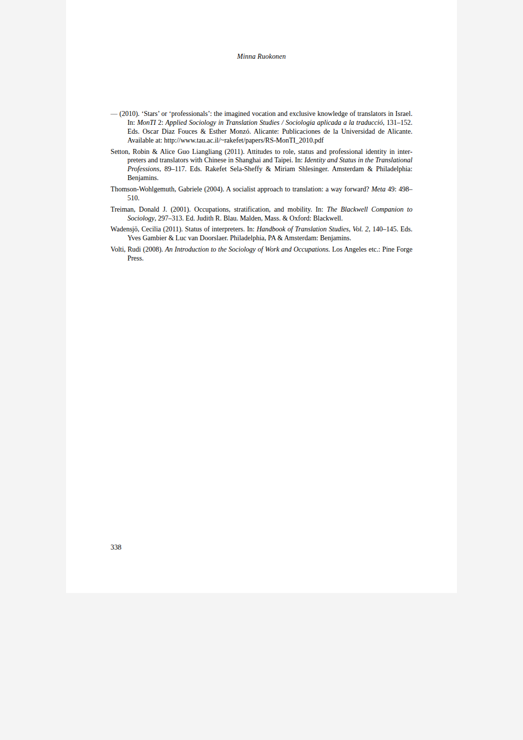Minna Ruokonen
— (2010). ‘Stars’ or ‘professionals’: the imagined vocation and exclusive knowledge of translators in Israel. In: MonTI 2: Applied Sociology in Translation Studies / Sociologia aplicada a la traducció, 131–152. Eds. Oscar Diaz Fouces & Esther Monzó. Alicante: Publicaciones de la Universidad de Alicante. Available at: http://www.tau.ac.il/~rakefet/papers/RS-MonTI_2010.pdf
Setton, Robin & Alice Guo Liangliang (2011). Attitudes to role, status and professional identity in interpreters and translators with Chinese in Shanghai and Taipei. In: Identity and Status in the Translational Professions, 89–117. Eds. Rakefet Sela-Sheffy & Miriam Shlesinger. Amsterdam & Philadelphia: Benjamins.
Thomson-Wohlgemuth, Gabriele (2004). A socialist approach to translation: a way forward? Meta 49: 498–510.
Treiman, Donald J. (2001). Occupations, stratification, and mobility. In: The Blackwell Companion to Sociology, 297–313. Ed. Judith R. Blau. Malden, Mass. & Oxford: Blackwell.
Wadensjö, Cecilia (2011). Status of interpreters. In: Handbook of Translation Studies, Vol. 2, 140–145. Eds. Yves Gambier & Luc van Doorslaer. Philadelphia, PA & Amsterdam: Benjamins.
Volti, Rudi (2008). An Introduction to the Sociology of Work and Occupations. Los Angeles etc.: Pine Forge Press.
338